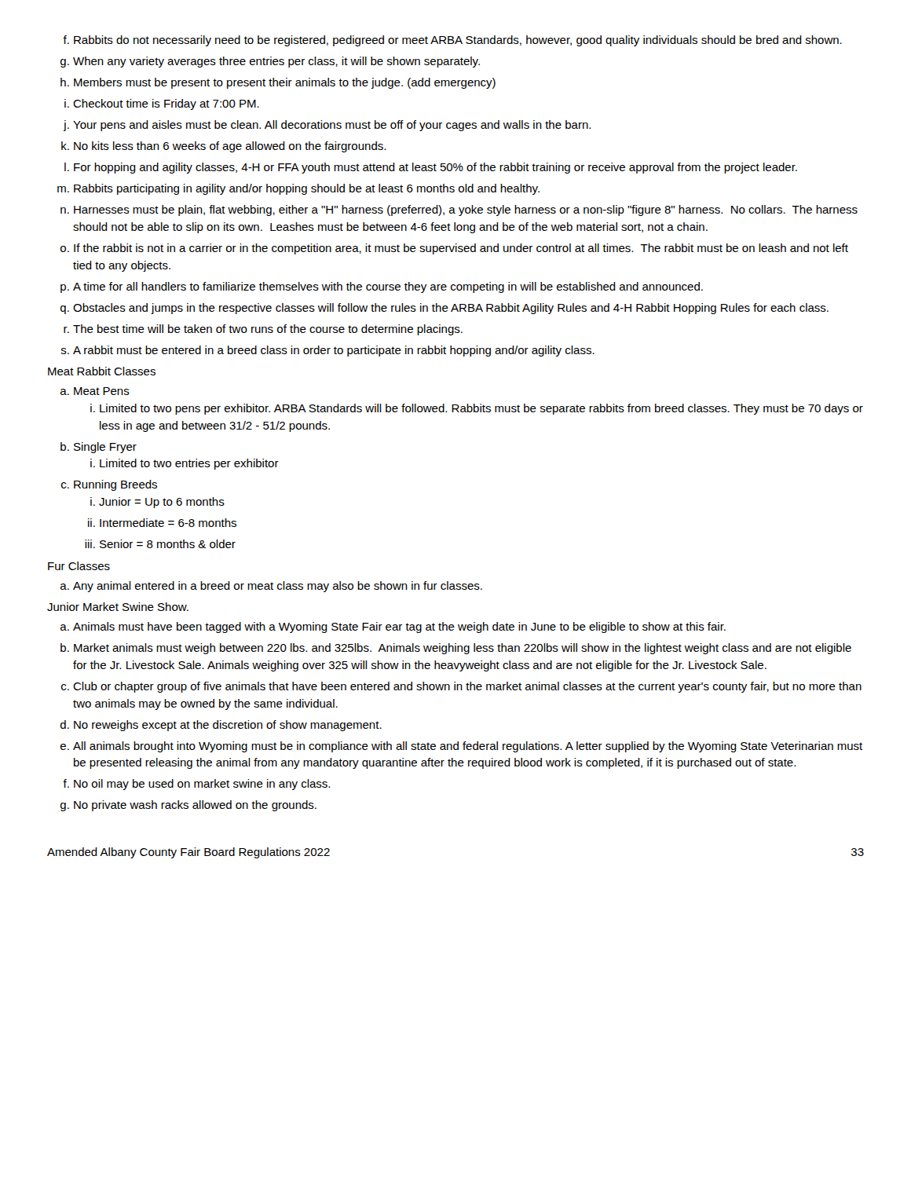Rabbits do not necessarily need to be registered, pedigreed or meet ARBA Standards, however, good quality individuals should be bred and shown.
When any variety averages three entries per class, it will be shown separately.
Members must be present to present their animals to the judge. (add emergency)
Checkout time is Friday at 7:00 PM.
Your pens and aisles must be clean. All decorations must be off of your cages and walls in the barn.
No kits less than 6 weeks of age allowed on the fairgrounds.
For hopping and agility classes, 4-H or FFA youth must attend at least 50% of the rabbit training or receive approval from the project leader.
Rabbits participating in agility and/or hopping should be at least 6 months old and healthy.
Harnesses must be plain, flat webbing, either a "H" harness (preferred), a yoke style harness or a non-slip "figure 8" harness. No collars. The harness should not be able to slip on its own. Leashes must be between 4-6 feet long and be of the web material sort, not a chain.
If the rabbit is not in a carrier or in the competition area, it must be supervised and under control at all times. The rabbit must be on leash and not left tied to any objects.
A time for all handlers to familiarize themselves with the course they are competing in will be established and announced.
Obstacles and jumps in the respective classes will follow the rules in the ARBA Rabbit Agility Rules and 4-H Rabbit Hopping Rules for each class.
The best time will be taken of two runs of the course to determine placings.
A rabbit must be entered in a breed class in order to participate in rabbit hopping and/or agility class.
Meat Rabbit Classes
Meat Pens
Limited to two pens per exhibitor. ARBA Standards will be followed. Rabbits must be separate rabbits from breed classes. They must be 70 days or less in age and between 31/2 - 51/2 pounds.
Single Fryer
Limited to two entries per exhibitor
Running Breeds
Junior = Up to 6 months
Intermediate = 6-8 months
Senior = 8 months & older
Fur Classes
Any animal entered in a breed or meat class may also be shown in fur classes.
Junior Market Swine Show.
Animals must have been tagged with a Wyoming State Fair ear tag at the weigh date in June to be eligible to show at this fair.
Market animals must weigh between 220 lbs. and 325lbs. Animals weighing less than 220lbs will show in the lightest weight class and are not eligible for the Jr. Livestock Sale. Animals weighing over 325 will show in the heavyweight class and are not eligible for the Jr. Livestock Sale.
Club or chapter group of five animals that have been entered and shown in the market animal classes at the current year's county fair, but no more than two animals may be owned by the same individual.
No reweighs except at the discretion of show management.
All animals brought into Wyoming must be in compliance with all state and federal regulations. A letter supplied by the Wyoming State Veterinarian must be presented releasing the animal from any mandatory quarantine after the required blood work is completed, if it is purchased out of state.
No oil may be used on market swine in any class.
No private wash racks allowed on the grounds.
Amended Albany County Fair Board Regulations 2022 33